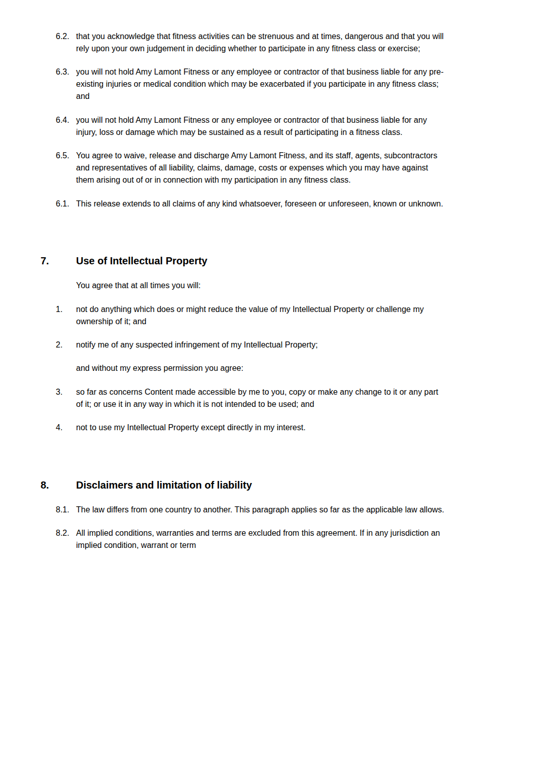6.2. that you acknowledge that fitness activities can be strenuous and at times, dangerous and that you will rely upon your own judgement in deciding whether to participate in any fitness class or exercise;
6.3. you will not hold Amy Lamont Fitness or any employee or contractor of that business liable for any pre-existing injuries or medical condition which may be exacerbated if you participate in any fitness class; and
6.4. you will not hold Amy Lamont Fitness or any employee or contractor of that business liable for any injury, loss or damage which may be sustained as a result of participating in a fitness class.
6.5. You agree to waive, release and discharge Amy Lamont Fitness, and its staff, agents, subcontractors and representatives of all liability, claims, damage, costs or expenses which you may have against them arising out of or in connection with my participation in any fitness class.
6.1. This release extends to all claims of any kind whatsoever, foreseen or unforeseen, known or unknown.
7. Use of Intellectual Property
You agree that at all times you will:
1. not do anything which does or might reduce the value of my Intellectual Property or challenge my ownership of it; and
2. notify me of any suspected infringement of my Intellectual Property;
and without my express permission you agree:
3. so far as concerns Content made accessible by me to you, copy or make any change to it or any part of it; or use it in any way in which it is not intended to be used; and
4. not to use my Intellectual Property except directly in my interest.
8. Disclaimers and limitation of liability
8.1. The law differs from one country to another. This paragraph applies so far as the applicable law allows.
8.2. All implied conditions, warranties and terms are excluded from this agreement. If in any jurisdiction an implied condition, warrant or term